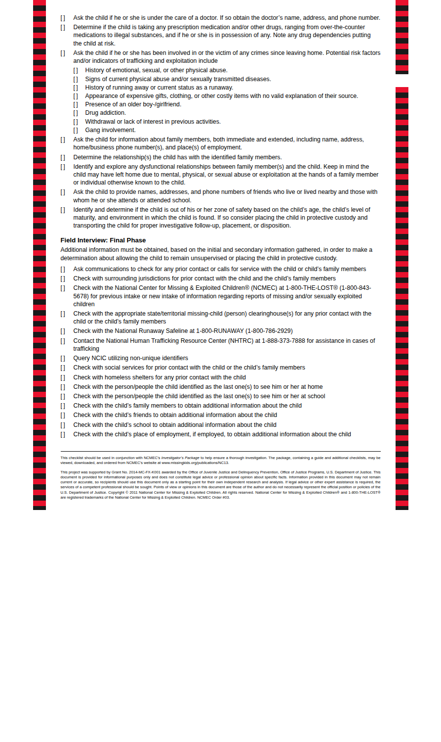Ask the child if he or she is under the care of a doctor. If so obtain the doctor’s name, address, and phone number.
Determine if the child is taking any prescription medication and/or other drugs, ranging from over-the-counter medications to illegal substances, and if he or she is in possession of any. Note any drug dependencies putting the child at risk.
Ask the child if he or she has been involved in or the victim of any crimes since leaving home. Potential risk factors and/or indicators of trafficking and exploitation include
History of emotional, sexual, or other physical abuse.
Signs of current physical abuse and/or sexually transmitted diseases.
History of running away or current status as a runaway.
Appearance of expensive gifts, clothing, or other costly items with no valid explanation of their source.
Presence of an older boy-/girlfriend.
Drug addiction.
Withdrawal or lack of interest in previous activities.
Gang involvement.
Ask the child for information about family members, both immediate and extended, including name, address, home/business phone number(s), and place(s) of employment.
Determine the relationship(s) the child has with the identified family members.
Identify and explore any dysfunctional relationships between family member(s) and the child. Keep in mind the child may have left home due to mental, physical, or sexual abuse or exploitation at the hands of a family member or individual otherwise known to the child.
Ask the child to provide names, addresses, and phone numbers of friends who live or lived nearby and those with whom he or she attends or attended school.
Identify and determine if the child is out of his or her zone of safety based on the child’s age, the child’s level of maturity, and environment in which the child is found. If so consider placing the child in protective custody and transporting the child for proper investigative follow-up, placement, or disposition.
Field Interview: Final Phase
Additional information must be obtained, based on the initial and secondary information gathered, in order to make a determination about allowing the child to remain unsupervised or placing the child in protective custody.
Ask communications to check for any prior contact or calls for service with the child or child’s family members
Check with surrounding jurisdictions for prior contact with the child and the child’s family members
Check with the National Center for Missing & Exploited Children® (NCMEC) at 1-800-THE-LOST® (1-800-843-5678) for previous intake or new intake of information regarding reports of missing and/or sexually exploited children
Check with the appropriate state/territorial missing-child (person) clearinghouse(s) for any prior contact with the child or the child’s family members
Check with the National Runaway Safeline at 1-800-RUNAWAY (1-800-786-2929)
Contact the National Human Trafficking Resource Center (NHTRC) at 1-888-373-7888 for assistance in cases of trafficking
Query NCIC utilizing non-unique identifiers
Check with social services for prior contact with the child or the child’s family members
Check with homeless shelters for any prior contact with the child
Check with the person/people the child identified as the last one(s) to see him or her at home
Check with the person/people the child identified as the last one(s) to see him or her at school
Check with the child’s family members to obtain additional information about the child
Check with the child’s friends to obtain additional information about the child
Check with the child’s school to obtain additional information about the child
Check with the child’s place of employment, if employed, to obtain additional information about the child
This checklist should be used in conjunction with NCMEC’s Investigator’s Package to help ensure a thorough investigation. The package, containing a guide and additional checklists, may be viewed, downloaded, and ordered from NCMEC’s website at www.missingkids.org/publications/NC13.
This project was supported by Grant No. 2014-MC-FX-K001 awarded by the Office of Juvenile Justice and Delinquency Prevention, Office of Justice Programs, U.S. Department of Justice. This document is provided for informational purposes only and does not constitute legal advice or professional opinion about specific facts. Information provided in this document may not remain current or accurate, so recipients should use this document only as a starting point for their own independent research and analysis. If legal advice or other expert assistance is required, the services of a competent professional should be sought. Points of view or opinions in this document are those of the author and do not necessarily represent the official position or policies of the U.S. Department of Justice. Copyright © 2011 National Center for Missing & Exploited Children. All rights reserved. National Center for Missing & Exploited Children® and 1-800-THE-LOST® are registered trademarks of the National Center for Missing & Exploited Children. NCMEC Order #03.